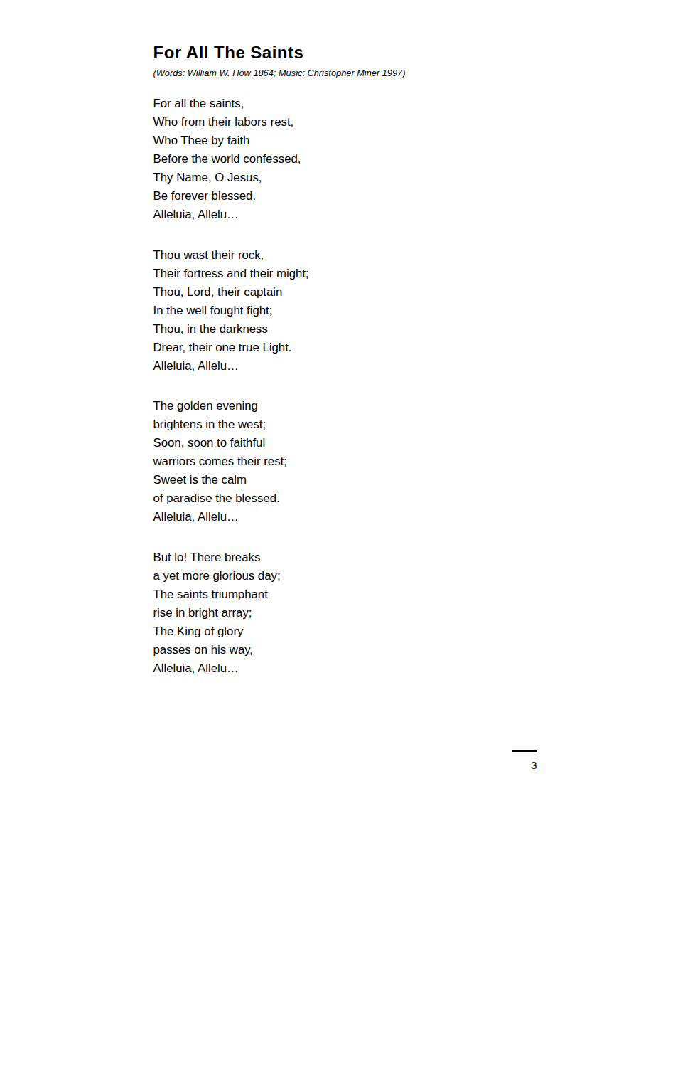For All The Saints
(Words: William W. How 1864; Music: Christopher Miner 1997)
For all the saints,
Who from their labors rest,
Who Thee by faith
Before the world confessed,
Thy Name, O Jesus,
Be forever blessed.
Alleluia, Allelu…
Thou wast their rock,
Their fortress and their might;
Thou, Lord, their captain
In the well fought fight;
Thou, in the darkness
Drear, their one true Light.
Alleluia, Allelu…
The golden evening
brightens in the west;
Soon, soon to faithful
warriors comes their rest;
Sweet is the calm
of paradise the blessed.
Alleluia, Allelu…
But lo! There breaks
a yet more glorious day;
The saints triumphant
rise in bright array;
The King of glory
passes on his way,
Alleluia, Allelu…
3